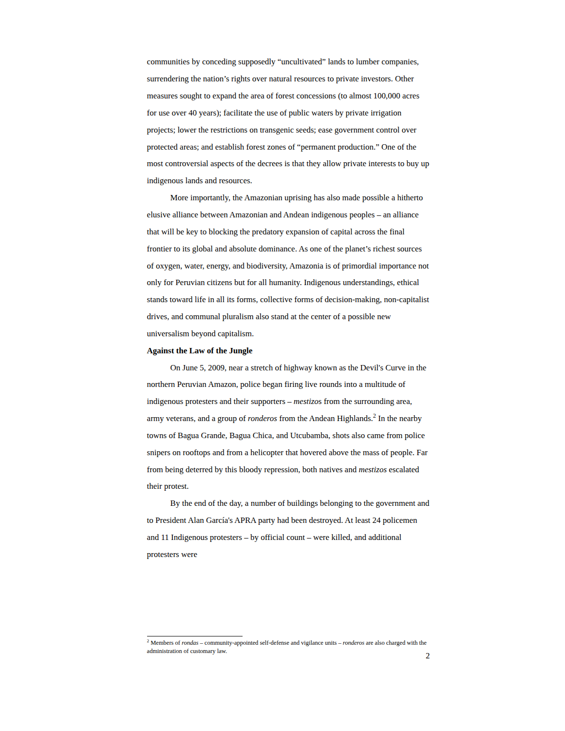communities by conceding supposedly “uncultivated” lands to lumber companies, surrendering the nation’s rights over natural resources to private investors. Other measures sought to expand the area of forest concessions (to almost 100,000 acres for use over 40 years); facilitate the use of public waters by private irrigation projects; lower the restrictions on transgenic seeds; ease government control over protected areas; and establish forest zones of “permanent production.” One of the most controversial aspects of the decrees is that they allow private interests to buy up indigenous lands and resources.
More importantly, the Amazonian uprising has also made possible a hitherto elusive alliance between Amazonian and Andean indigenous peoples – an alliance that will be key to blocking the predatory expansion of capital across the final frontier to its global and absolute dominance. As one of the planet’s richest sources of oxygen, water, energy, and biodiversity, Amazonia is of primordial importance not only for Peruvian citizens but for all humanity. Indigenous understandings, ethical stands toward life in all its forms, collective forms of decision-making, non-capitalist drives, and communal pluralism also stand at the center of a possible new universalism beyond capitalism.
Against the Law of the Jungle
On June 5, 2009, near a stretch of highway known as the Devil's Curve in the northern Peruvian Amazon, police began firing live rounds into a multitude of indigenous protesters and their supporters – mestizos from the surrounding area, army veterans, and a group of ronderos from the Andean Highlands.2 In the nearby towns of Bagua Grande, Bagua Chica, and Utcubamba, shots also came from police snipers on rooftops and from a helicopter that hovered above the mass of people. Far from being deterred by this bloody repression, both natives and mestizos escalated their protest.
By the end of the day, a number of buildings belonging to the government and to President Alan García's APRA party had been destroyed. At least 24 policemen and 11 Indigenous protesters – by official count – were killed, and additional protesters were
2 Members of rondas – community-appointed self-defense and vigilance units – ronderos are also charged with the administration of customary law.
2